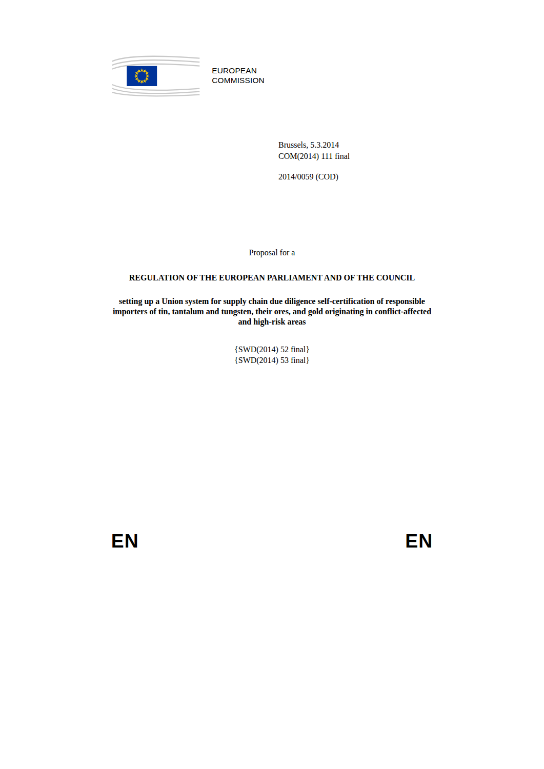EUROPEAN
COMMISSION
Brussels, 5.3.2014
COM(2014) 111 final
2014/0059 (COD)
Proposal for a
REGULATION OF THE EUROPEAN PARLIAMENT AND OF THE COUNCIL
setting up a Union system for supply chain due diligence self-certification of responsible importers of tin, tantalum and tungsten, their ores, and gold originating in conflict-affected and high-risk areas
{SWD(2014) 52 final}
{SWD(2014) 53 final}
EN EN